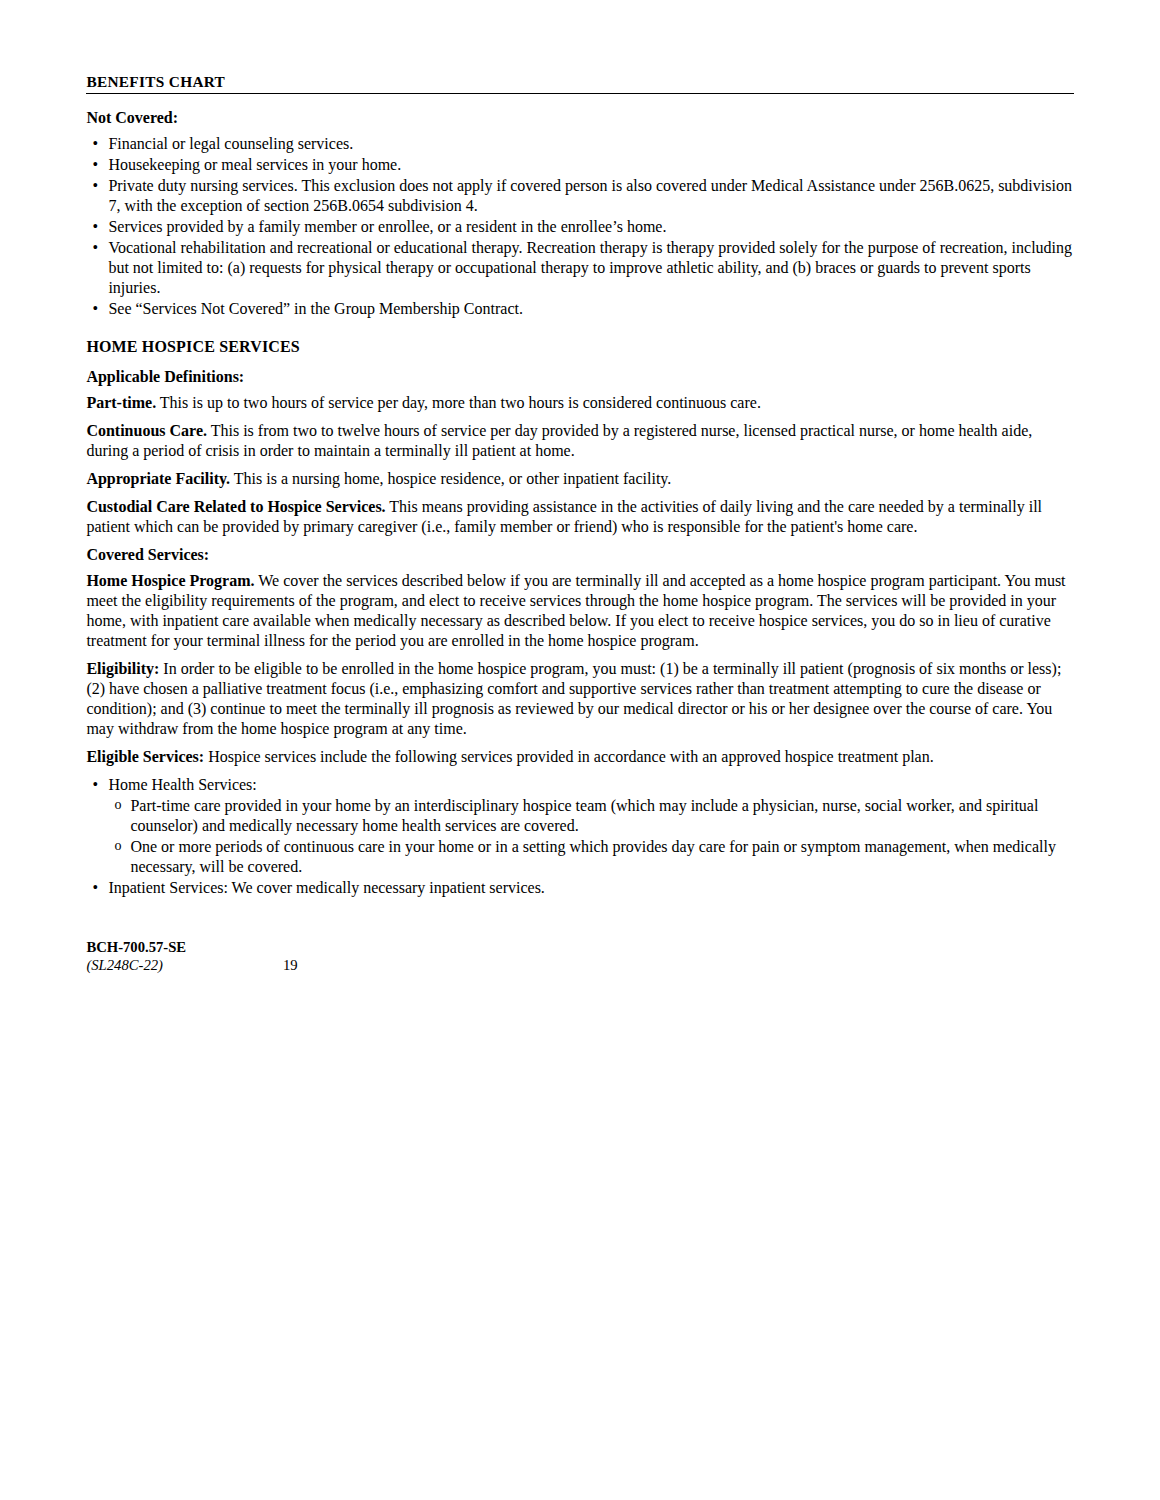BENEFITS CHART
Not Covered:
Financial or legal counseling services.
Housekeeping or meal services in your home.
Private duty nursing services. This exclusion does not apply if covered person is also covered under Medical Assistance under 256B.0625, subdivision 7, with the exception of section 256B.0654 subdivision 4.
Services provided by a family member or enrollee, or a resident in the enrollee’s home.
Vocational rehabilitation and recreational or educational therapy. Recreation therapy is therapy provided solely for the purpose of recreation, including but not limited to: (a) requests for physical therapy or occupational therapy to improve athletic ability, and (b) braces or guards to prevent sports injuries.
See “Services Not Covered” in the Group Membership Contract.
HOME HOSPICE SERVICES
Applicable Definitions:
Part-time. This is up to two hours of service per day, more than two hours is considered continuous care.
Continuous Care. This is from two to twelve hours of service per day provided by a registered nurse, licensed practical nurse, or home health aide, during a period of crisis in order to maintain a terminally ill patient at home.
Appropriate Facility. This is a nursing home, hospice residence, or other inpatient facility.
Custodial Care Related to Hospice Services. This means providing assistance in the activities of daily living and the care needed by a terminally ill patient which can be provided by primary caregiver (i.e., family member or friend) who is responsible for the patient's home care.
Covered Services:
Home Hospice Program. We cover the services described below if you are terminally ill and accepted as a home hospice program participant. You must meet the eligibility requirements of the program, and elect to receive services through the home hospice program. The services will be provided in your home, with inpatient care available when medically necessary as described below. If you elect to receive hospice services, you do so in lieu of curative treatment for your terminal illness for the period you are enrolled in the home hospice program.
Eligibility: In order to be eligible to be enrolled in the home hospice program, you must: (1) be a terminally ill patient (prognosis of six months or less); (2) have chosen a palliative treatment focus (i.e., emphasizing comfort and supportive services rather than treatment attempting to cure the disease or condition); and (3) continue to meet the terminally ill prognosis as reviewed by our medical director or his or her designee over the course of care. You may withdraw from the home hospice program at any time.
Eligible Services: Hospice services include the following services provided in accordance with an approved hospice treatment plan.
Home Health Services:
Part-time care provided in your home by an interdisciplinary hospice team (which may include a physician, nurse, social worker, and spiritual counselor) and medically necessary home health services are covered.
One or more periods of continuous care in your home or in a setting which provides day care for pain or symptom management, when medically necessary, will be covered.
Inpatient Services: We cover medically necessary inpatient services.
BCH-700.57-SE
(SL248C-22) 19